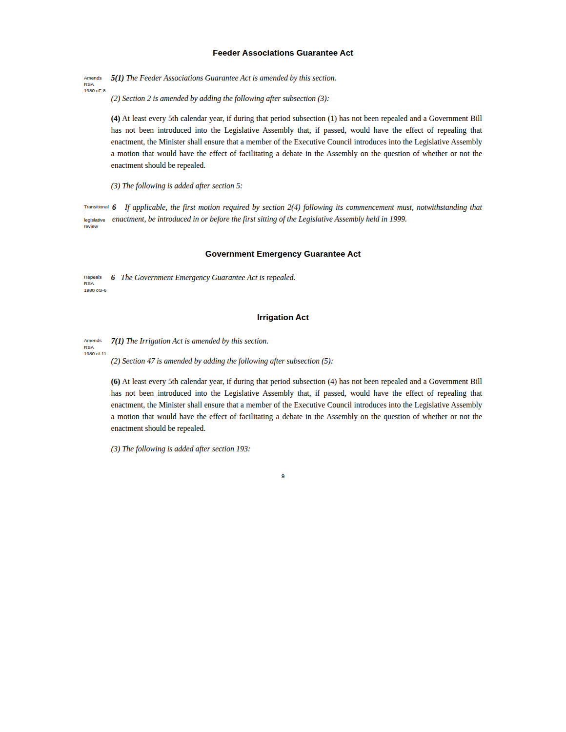Feeder Associations Guarantee Act
Amends RSA
1980 cF-8
5(1) The Feeder Associations Guarantee Act is amended by this section.
(2) Section 2 is amended by adding the following after subsection (3):
(4) At least every 5th calendar year, if during that period subsection (1) has not been repealed and a Government Bill has not been introduced into the Legislative Assembly that, if passed, would have the effect of repealing that enactment, the Minister shall ensure that a member of the Executive Council introduces into the Legislative Assembly a motion that would have the effect of facilitating a debate in the Assembly on the question of whether or not the enactment should be repealed.
(3) The following is added after section 5:
Transitional -
legislative
review
6 If applicable, the first motion required by section 2(4) following its commencement must, notwithstanding that enactment, be introduced in or before the first sitting of the Legislative Assembly held in 1999.
Government Emergency Guarantee Act
Repeals RSA
1980 cG-6
6 The Government Emergency Guarantee Act is repealed.
Irrigation Act
Amends RSA
1980 cI-11
7(1) The Irrigation Act is amended by this section.
(2) Section 47 is amended by adding the following after subsection (5):
(6) At least every 5th calendar year, if during that period subsection (4) has not been repealed and a Government Bill has not been introduced into the Legislative Assembly that, if passed, would have the effect of repealing that enactment, the Minister shall ensure that a member of the Executive Council introduces into the Legislative Assembly a motion that would have the effect of facilitating a debate in the Assembly on the question of whether or not the enactment should be repealed.
(3) The following is added after section 193:
9